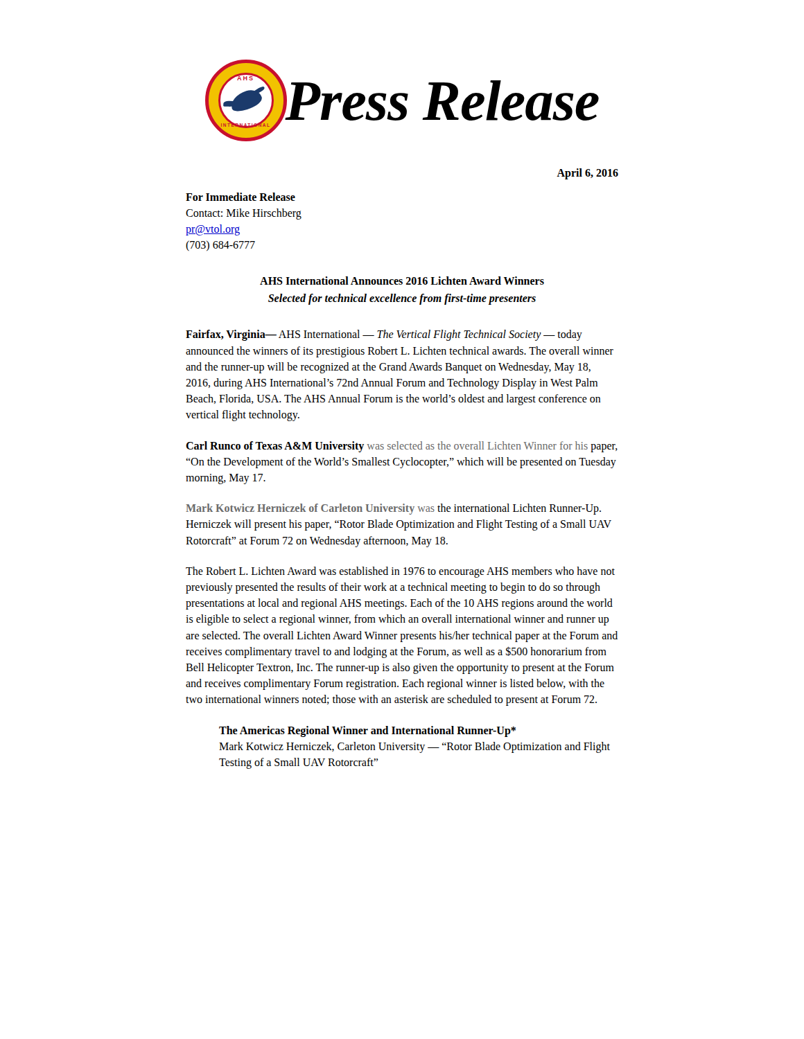AHS INTERNATIONAL Press Release
April 6, 2016
For Immediate Release
Contact: Mike Hirschberg
pr@vtol.org
(703) 684-6777
AHS International Announces 2016 Lichten Award Winners
Selected for technical excellence from first-time presenters
Fairfax, Virginia— AHS International — The Vertical Flight Technical Society — today announced the winners of its prestigious Robert L. Lichten technical awards. The overall winner and the runner-up will be recognized at the Grand Awards Banquet on Wednesday, May 18, 2016, during AHS International’s 72nd Annual Forum and Technology Display in West Palm Beach, Florida, USA. The AHS Annual Forum is the world’s oldest and largest conference on vertical flight technology.
Carl Runco of Texas A&M University was selected as the overall Lichten Winner for his paper, “On the Development of the World’s Smallest Cyclocopter,” which will be presented on Tuesday morning, May 17.
Mark Kotwicz Herniczek of Carleton University was the international Lichten Runner-Up. Herniczek will present his paper, “Rotor Blade Optimization and Flight Testing of a Small UAV Rotorcraft” at Forum 72 on Wednesday afternoon, May 18.
The Robert L. Lichten Award was established in 1976 to encourage AHS members who have not previously presented the results of their work at a technical meeting to begin to do so through presentations at local and regional AHS meetings. Each of the 10 AHS regions around the world is eligible to select a regional winner, from which an overall international winner and runner up are selected. The overall Lichten Award Winner presents his/her technical paper at the Forum and receives complimentary travel to and lodging at the Forum, as well as a $500 honorarium from Bell Helicopter Textron, Inc. The runner-up is also given the opportunity to present at the Forum and receives complimentary Forum registration. Each regional winner is listed below, with the two international winners noted; those with an asterisk are scheduled to present at Forum 72.
The Americas Regional Winner and International Runner-Up*
Mark Kotwicz Herniczek, Carleton University — “Rotor Blade Optimization and Flight Testing of a Small UAV Rotorcraft”